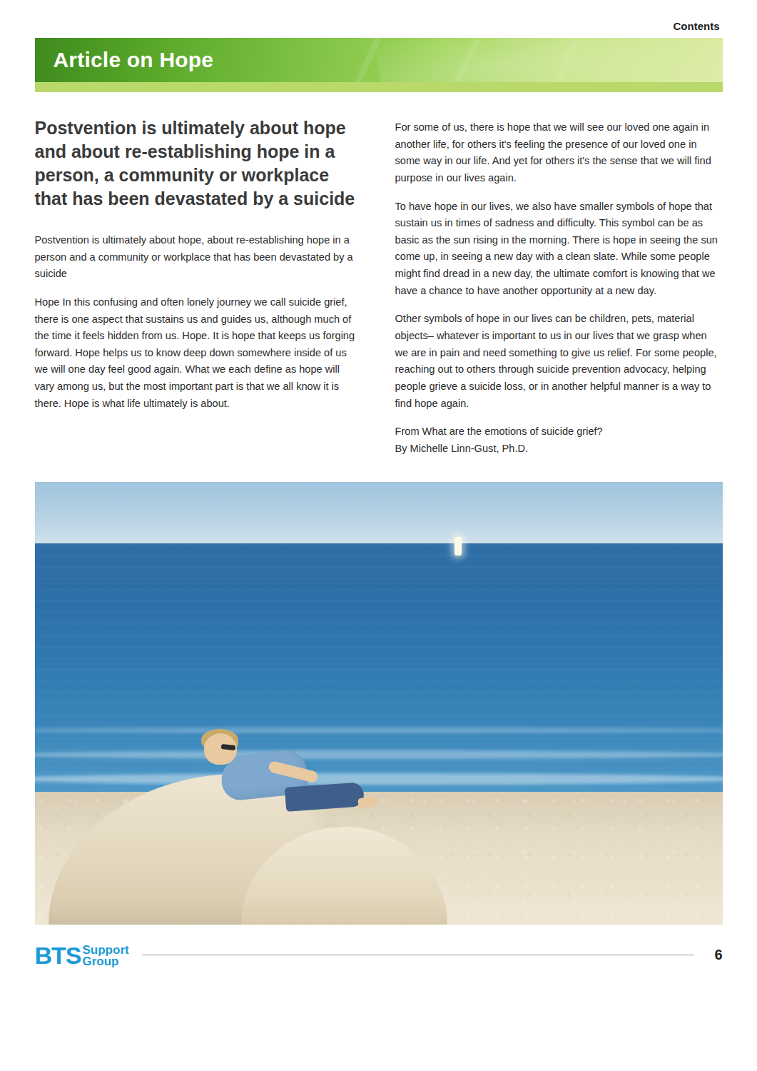Contents
Article on Hope
Postvention is ultimately about hope and about re-establishing hope in a person, a community or workplace that has been devastated by a suicide
Postvention is ultimately about hope, about re-establishing hope in a person and a community or workplace that has been devastated by a suicide
Hope In this confusing and often lonely journey we call suicide grief, there is one aspect that sustains us and guides us, although much of the time it feels hidden from us. Hope. It is hope that keeps us forging forward. Hope helps us to know deep down somewhere inside of us we will one day feel good again. What we each define as hope will vary among us, but the most important part is that we all know it is there. Hope is what life ultimately is about.
For some of us, there is hope that we will see our loved one again in another life, for others it's feeling the presence of our loved one in some way in our life. And yet for others it's the sense that we will find purpose in our lives again.
To have hope in our lives, we also have smaller symbols of hope that sustain us in times of sadness and difficulty. This symbol can be as basic as the sun rising in the morning. There is hope in seeing the sun come up, in seeing a new day with a clean slate. While some people might find dread in a new day, the ultimate comfort is knowing that we have a chance to have another opportunity at a new day.
Other symbols of hope in our lives can be children, pets, material objects– whatever is important to us in our lives that we grasp when we are in pain and need something to give us relief. For some people, reaching out to others through suicide prevention advocacy, helping people grieve a suicide loss, or in another helpful manner is a way to find hope again.
From What are the emotions of suicide grief?
By Michelle Linn-Gust, Ph.D.
BTS Support Group
6